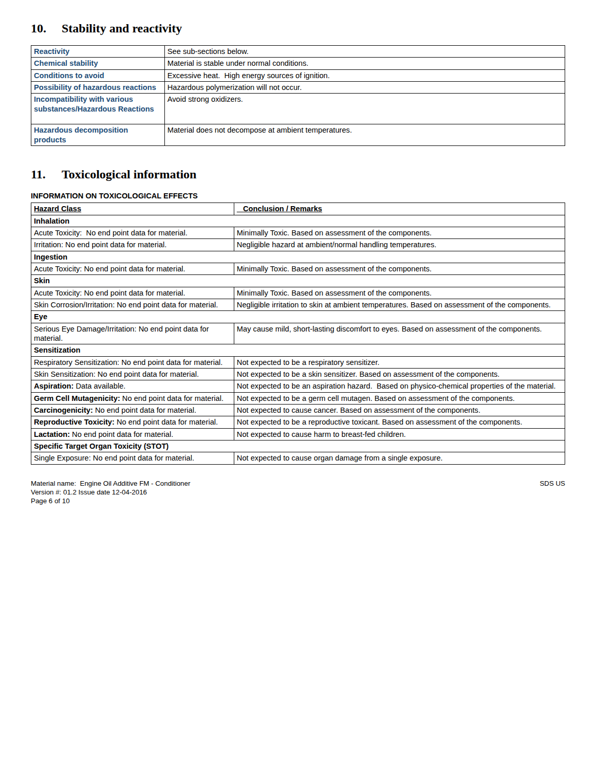10. Stability and reactivity
| Reactivity | See sub-sections below. |
| Chemical stability | Material is stable under normal conditions. |
| Conditions to avoid | Excessive heat. High energy sources of ignition. |
| Possibility of hazardous reactions | Hazardous polymerization will not occur. |
| Incompatibility with various substances/Hazardous Reactions | Avoid strong oxidizers. |
| Hazardous decomposition products | Material does not decompose at ambient temperatures. |
11. Toxicological information
INFORMATION ON TOXICOLOGICAL EFFECTS
| Hazard Class | Conclusion / Remarks |
| Inhalation |
| Acute Toxicity: No end point data for material. | Minimally Toxic. Based on assessment of the components. |
| Irritation: No end point data for material. | Negligible hazard at ambient/normal handling temperatures. |
| Ingestion |
| Acute Toxicity: No end point data for material. | Minimally Toxic. Based on assessment of the components. |
| Skin |
| Acute Toxicity: No end point data for material. | Minimally Toxic. Based on assessment of the components. |
| Skin Corrosion/Irritation: No end point data for material. | Negligible irritation to skin at ambient temperatures. Based on assessment of the components. |
| Eye |
| Serious Eye Damage/Irritation: No end point data for material. | May cause mild, short-lasting discomfort to eyes. Based on assessment of the components. |
| Sensitization |
| Respiratory Sensitization: No end point data for material. | Not expected to be a respiratory sensitizer. |
| Skin Sensitization: No end point data for material. | Not expected to be a skin sensitizer. Based on assessment of the components. |
| Aspiration: Data available. | Not expected to be an aspiration hazard. Based on physico-chemical properties of the material. |
| Germ Cell Mutagenicity: No end point data for material. | Not expected to be a germ cell mutagen. Based on assessment of the components. |
| Carcinogenicity: No end point data for material. | Not expected to cause cancer. Based on assessment of the components. |
| Reproductive Toxicity: No end point data for material. | Not expected to be a reproductive toxicant. Based on assessment of the components. |
| Lactation: No end point data for material. | Not expected to cause harm to breast-fed children. |
| Specific Target Organ Toxicity (STOT) |
| Single Exposure: No end point data for material. | Not expected to cause organ damage from a single exposure. |
Material name: Engine Oil Additive FM - Conditioner
Version #: 01.2 Issue date 12-04-2016
Page 6 of 10 SDS US